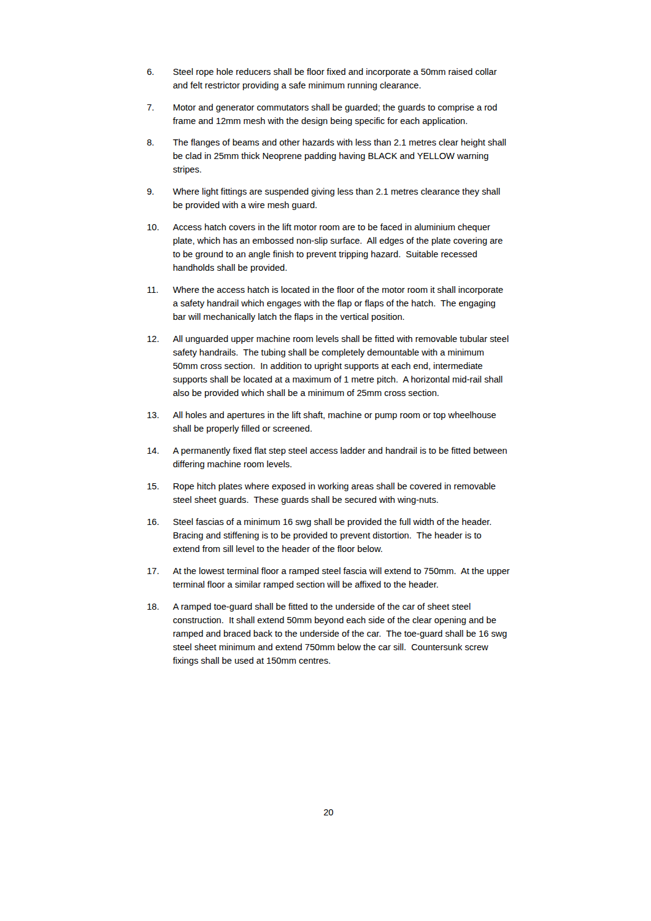Steel rope hole reducers shall be floor fixed and incorporate a 50mm raised collar and felt restrictor providing a safe minimum running clearance.
Motor and generator commutators shall be guarded; the guards to comprise a rod frame and 12mm mesh with the design being specific for each application.
The flanges of beams and other hazards with less than 2.1 metres clear height shall be clad in 25mm thick Neoprene padding having BLACK and YELLOW warning stripes.
Where light fittings are suspended giving less than 2.1 metres clearance they shall be provided with a wire mesh guard.
Access hatch covers in the lift motor room are to be faced in aluminium chequer plate, which has an embossed non-slip surface. All edges of the plate covering are to be ground to an angle finish to prevent tripping hazard. Suitable recessed handholds shall be provided.
Where the access hatch is located in the floor of the motor room it shall incorporate a safety handrail which engages with the flap or flaps of the hatch. The engaging bar will mechanically latch the flaps in the vertical position.
All unguarded upper machine room levels shall be fitted with removable tubular steel safety handrails. The tubing shall be completely demountable with a minimum 50mm cross section. In addition to upright supports at each end, intermediate supports shall be located at a maximum of 1 metre pitch. A horizontal mid-rail shall also be provided which shall be a minimum of 25mm cross section.
All holes and apertures in the lift shaft, machine or pump room or top wheelhouse shall be properly filled or screened.
A permanently fixed flat step steel access ladder and handrail is to be fitted between differing machine room levels.
Rope hitch plates where exposed in working areas shall be covered in removable steel sheet guards. These guards shall be secured with wing-nuts.
Steel fascias of a minimum 16 swg shall be provided the full width of the header. Bracing and stiffening is to be provided to prevent distortion. The header is to extend from sill level to the header of the floor below.
At the lowest terminal floor a ramped steel fascia will extend to 750mm. At the upper terminal floor a similar ramped section will be affixed to the header.
A ramped toe-guard shall be fitted to the underside of the car of sheet steel construction. It shall extend 50mm beyond each side of the clear opening and be ramped and braced back to the underside of the car. The toe-guard shall be 16 swg steel sheet minimum and extend 750mm below the car sill. Countersunk screw fixings shall be used at 150mm centres.
20